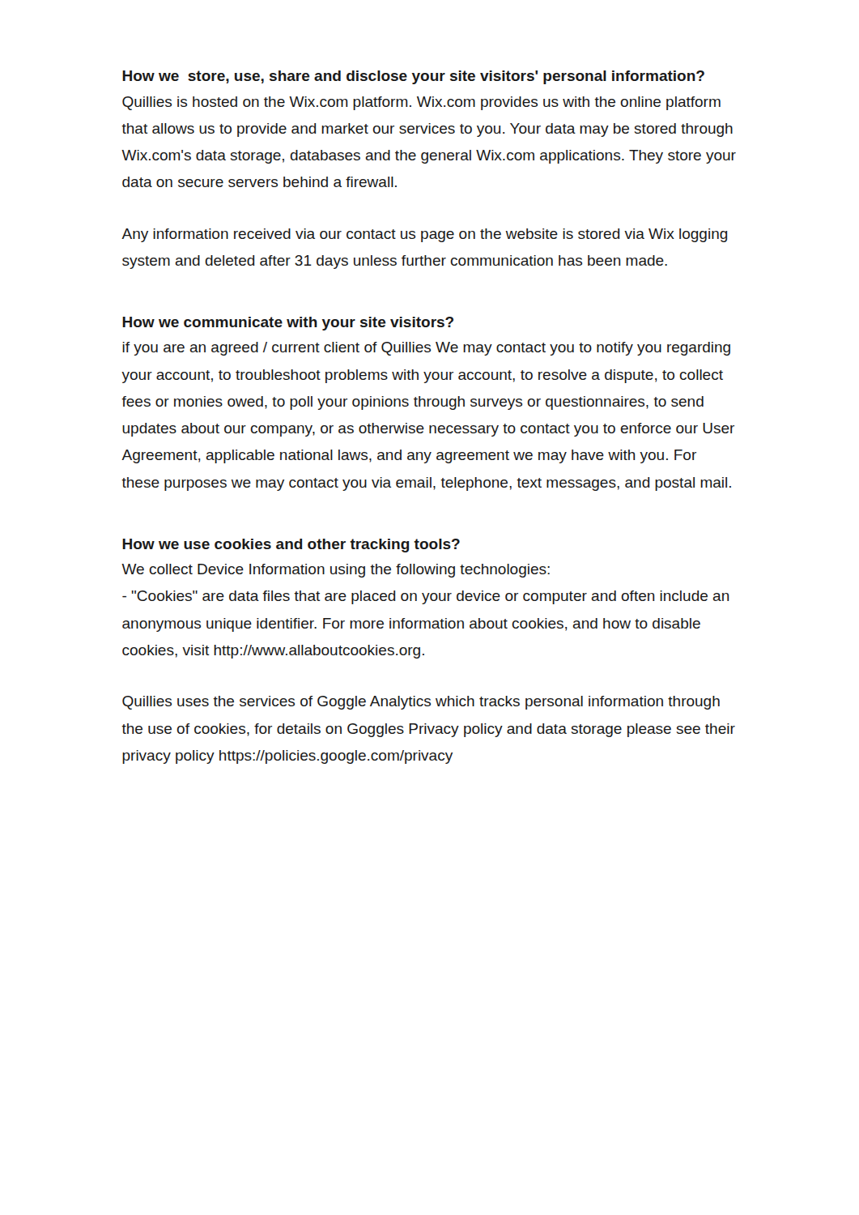How we store, use, share and disclose your site visitors' personal information?
Quillies is hosted on the Wix.com platform. Wix.com provides us with the online platform that allows us to provide and market our services to you. Your data may be stored through Wix.com's data storage, databases and the general Wix.com applications. They store your data on secure servers behind a firewall.
Any information received via our contact us page on the website is stored via Wix logging system and deleted after 31 days unless further communication has been made.
How we communicate with your site visitors?
if you are an agreed / current client of Quillies We may contact you to notify you regarding your account, to troubleshoot problems with your account, to resolve a dispute, to collect fees or monies owed, to poll your opinions through surveys or questionnaires, to send updates about our company, or as otherwise necessary to contact you to enforce our User Agreement, applicable national laws, and any agreement we may have with you. For these purposes we may contact you via email, telephone, text messages, and postal mail.
How we use cookies and other tracking tools?
We collect Device Information using the following technologies:
- "Cookies" are data files that are placed on your device or computer and often include an anonymous unique identifier. For more information about cookies, and how to disable cookies, visit http://www.allaboutcookies.org.
Quillies uses the services of Goggle Analytics which tracks personal information through the use of cookies, for details on Goggles Privacy policy and data storage please see their privacy policy https://policies.google.com/privacy